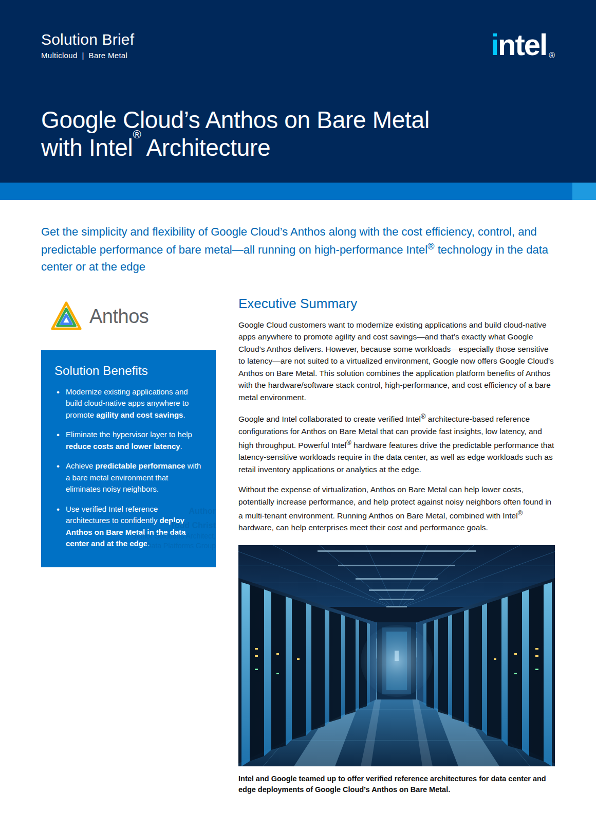Solution Brief
Multicloud | Bare Metal
intel®
Google Cloud’s Anthos on Bare Metal
with Intel® Architecture
Get the simplicity and flexibility of Google Cloud’s Anthos along with the cost efficiency, control, and predictable performance of bare metal—all running on high-performance Intel® technology in the data center or at the edge
Anthos
Solution Benefits
Modernize existing applications and build cloud-native apps anywhere to promote agility and cost savings.
Eliminate the hypervisor layer to help reduce costs and lower latency.
Achieve predictable performance with a bare metal environment that eliminates noisy neighbors.
Use verified Intel reference architectures to confidently deploy Anthos on Bare Metal in the data center and at the edge.
Author
Todd Christ
Senior Solutions Architect,
Data Platforms Group
Executive Summary
Google Cloud customers want to modernize existing applications and build cloud-native apps anywhere to promote agility and cost savings—and that’s exactly what Google Cloud’s Anthos delivers. However, because some workloads—especially those sensitive to latency—are not suited to a virtualized environment, Google now offers Google Cloud’s Anthos on Bare Metal. This solution combines the application platform benefits of Anthos with the hardware/software stack control, high-performance, and cost efficiency of a bare metal environment.
Google and Intel collaborated to create verified Intel® architecture-based reference configurations for Anthos on Bare Metal that can provide fast insights, low latency, and high throughput. Powerful Intel® hardware features drive the predictable performance that latency-sensitive workloads require in the data center, as well as edge workloads such as retail inventory applications or analytics at the edge.
Without the expense of virtualization, Anthos on Bare Metal can help lower costs, potentially increase performance, and help protect against noisy neighbors often found in a multi-tenant environment. Running Anthos on Bare Metal, combined with Intel® hardware, can help enterprises meet their cost and performance goals.
Intel and Google teamed up to offer verified reference architectures for data center and edge deployments of Google Cloud’s Anthos on Bare Metal.